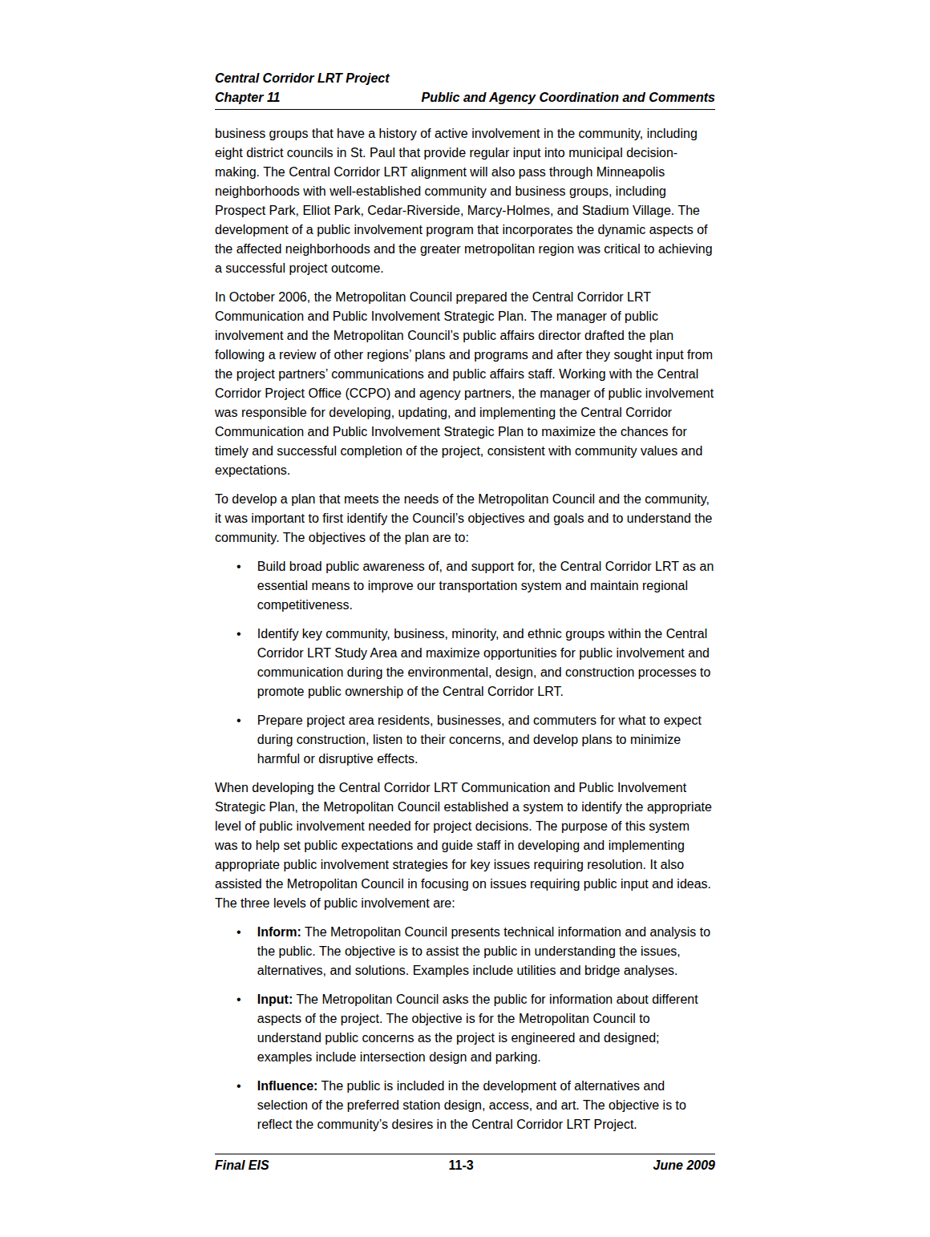Central Corridor LRT Project
Chapter 11 Public and Agency Coordination and Comments
business groups that have a history of active involvement in the community, including eight district councils in St. Paul that provide regular input into municipal decision-making. The Central Corridor LRT alignment will also pass through Minneapolis neighborhoods with well-established community and business groups, including Prospect Park, Elliot Park, Cedar-Riverside, Marcy-Holmes, and Stadium Village. The development of a public involvement program that incorporates the dynamic aspects of the affected neighborhoods and the greater metropolitan region was critical to achieving a successful project outcome.
In October 2006, the Metropolitan Council prepared the Central Corridor LRT Communication and Public Involvement Strategic Plan. The manager of public involvement and the Metropolitan Council’s public affairs director drafted the plan following a review of other regions’ plans and programs and after they sought input from the project partners’ communications and public affairs staff. Working with the Central Corridor Project Office (CCPO) and agency partners, the manager of public involvement was responsible for developing, updating, and implementing the Central Corridor Communication and Public Involvement Strategic Plan to maximize the chances for timely and successful completion of the project, consistent with community values and expectations.
To develop a plan that meets the needs of the Metropolitan Council and the community, it was important to first identify the Council’s objectives and goals and to understand the community. The objectives of the plan are to:
Build broad public awareness of, and support for, the Central Corridor LRT as an essential means to improve our transportation system and maintain regional competitiveness.
Identify key community, business, minority, and ethnic groups within the Central Corridor LRT Study Area and maximize opportunities for public involvement and communication during the environmental, design, and construction processes to promote public ownership of the Central Corridor LRT.
Prepare project area residents, businesses, and commuters for what to expect during construction, listen to their concerns, and develop plans to minimize harmful or disruptive effects.
When developing the Central Corridor LRT Communication and Public Involvement Strategic Plan, the Metropolitan Council established a system to identify the appropriate level of public involvement needed for project decisions. The purpose of this system was to help set public expectations and guide staff in developing and implementing appropriate public involvement strategies for key issues requiring resolution. It also assisted the Metropolitan Council in focusing on issues requiring public input and ideas. The three levels of public involvement are:
Inform: The Metropolitan Council presents technical information and analysis to the public. The objective is to assist the public in understanding the issues, alternatives, and solutions. Examples include utilities and bridge analyses.
Input: The Metropolitan Council asks the public for information about different aspects of the project. The objective is for the Metropolitan Council to understand public concerns as the project is engineered and designed; examples include intersection design and parking.
Influence: The public is included in the development of alternatives and selection of the preferred station design, access, and art. The objective is to reflect the community’s desires in the Central Corridor LRT Project.
Final EIS 11-3 June 2009